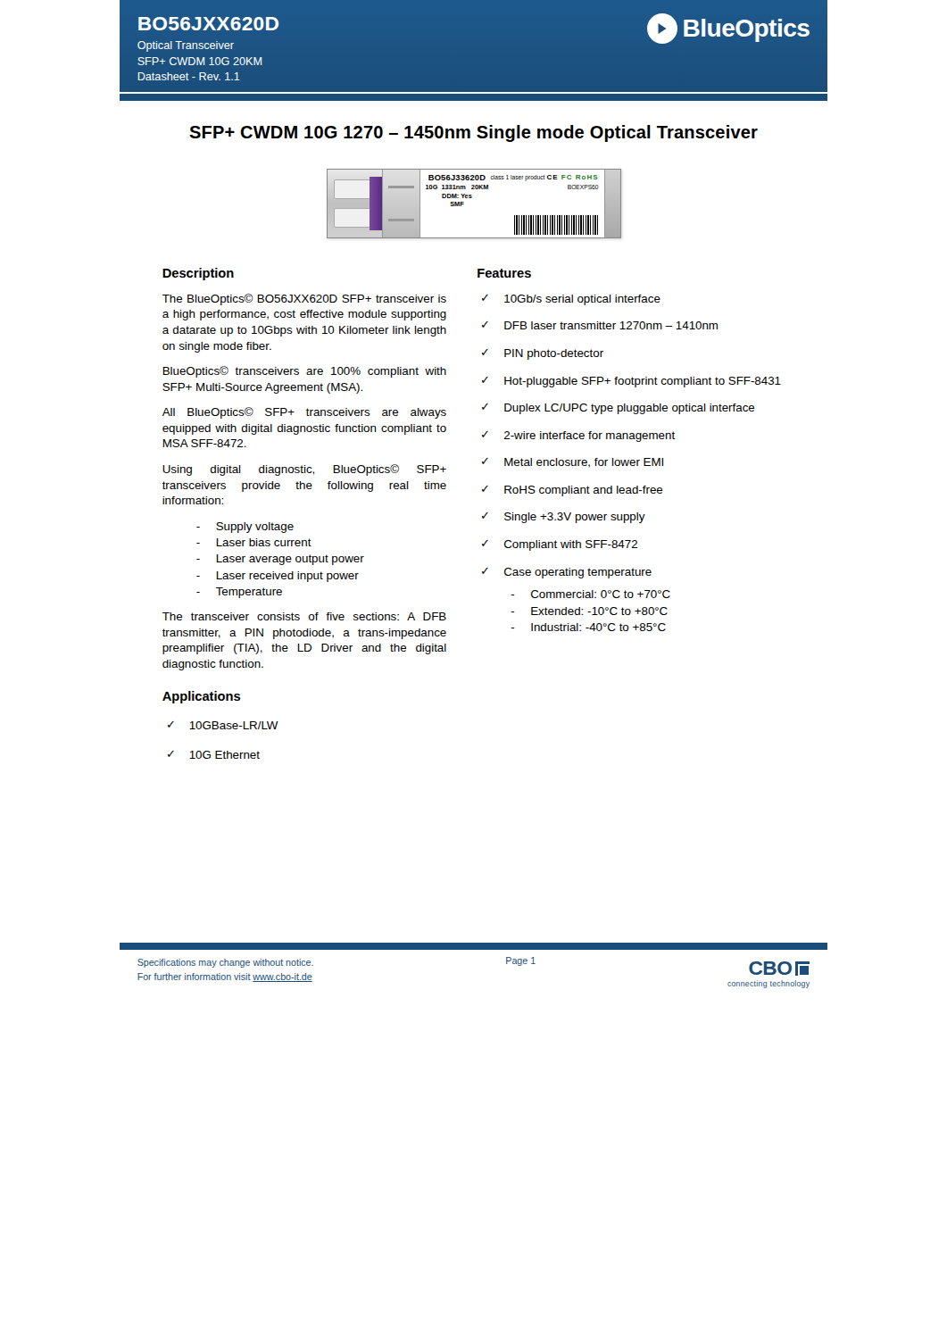BO56JXX620D
Optical Transceiver
SFP+ CWDM 10G 20KM
Datasheet - Rev. 1.1
BlueOptics
SFP+ CWDM 10G 1270 – 1450nm Single mode Optical Transceiver
BO56J33620D
10G 1331nm 20KM
DDM: Yes
SMF
class 1 laser product
CE FC RoHS
BOEXPS60
Description
The BlueOptics© BO56JXX620D SFP+ transceiver is a high performance, cost effective module supporting a datarate up to 10Gbps with 10 Kilometer link length on single mode fiber.
BlueOptics© transceivers are 100% compliant with SFP+ Multi-Source Agreement (MSA).
All BlueOptics© SFP+ transceivers are always equipped with digital diagnostic function compliant to MSA SFF-8472.
Using digital diagnostic, BlueOptics© SFP+ transceivers provide the following real time information:
Supply voltage
Laser bias current
Laser average output power
Laser received input power
Temperature
The transceiver consists of five sections: A DFB transmitter, a PIN photodiode, a trans-impedance preamplifier (TIA), the LD Driver and the digital diagnostic function.
Applications
10GBase-LR/LW
10G Ethernet
Features
10Gb/s serial optical interface
DFB laser transmitter 1270nm – 1410nm
PIN photo-detector
Hot-pluggable SFP+ footprint compliant to SFF-8431
Duplex LC/UPC type pluggable optical interface
2-wire interface for management
Metal enclosure, for lower EMI
RoHS compliant and lead-free
Single +3.3V power supply
Compliant with SFF-8472
Case operating temperature
Commercial: 0°C to +70°C
Extended: -10°C to +80°C
Industrial: -40°C to +85°C
Specifications may change without notice.
For further information visit www.cbo-it.de
Page 1
CBO
connecting technology